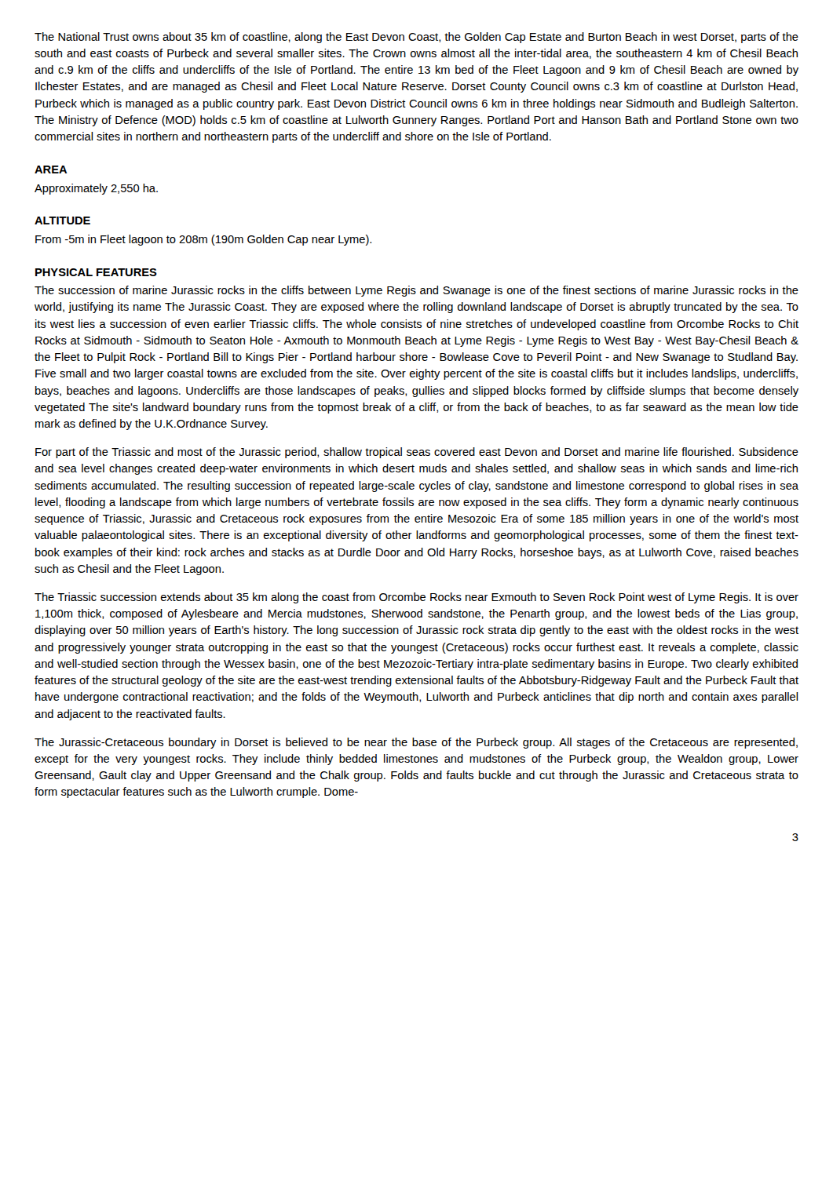The National Trust owns about 35 km of coastline, along the East Devon Coast, the Golden Cap Estate and Burton Beach in west Dorset, parts of the south and east coasts of Purbeck and several smaller sites. The Crown owns almost all the inter-tidal area, the southeastern 4 km of Chesil Beach and c.9 km of the cliffs and undercliffs of the Isle of Portland. The entire 13 km bed of the Fleet Lagoon and 9 km of Chesil Beach are owned by Ilchester Estates, and are managed as Chesil and Fleet Local Nature Reserve. Dorset County Council owns c.3 km of coastline at Durlston Head, Purbeck which is managed as a public country park. East Devon District Council owns 6 km in three holdings near Sidmouth and Budleigh Salterton. The Ministry of Defence (MOD) holds c.5 km of coastline at Lulworth Gunnery Ranges. Portland Port and Hanson Bath and Portland Stone own two commercial sites in northern and northeastern parts of the undercliff and shore on the Isle of Portland.
AREA
Approximately 2,550 ha.
ALTITUDE
From -5m in Fleet lagoon to 208m (190m Golden Cap near Lyme).
PHYSICAL FEATURES
The succession of marine Jurassic rocks in the cliffs between Lyme Regis and Swanage is one of the finest sections of marine Jurassic rocks in the world, justifying its name The Jurassic Coast. They are exposed where the rolling downland landscape of Dorset is abruptly truncated by the sea. To its west lies a succession of even earlier Triassic cliffs. The whole consists of nine stretches of undeveloped coastline from Orcombe Rocks to Chit Rocks at Sidmouth - Sidmouth to Seaton Hole - Axmouth to Monmouth Beach at Lyme Regis - Lyme Regis to West Bay - West Bay-Chesil Beach & the Fleet to Pulpit Rock - Portland Bill to Kings Pier - Portland harbour shore - Bowlease Cove to Peveril Point - and New Swanage to Studland Bay. Five small and two larger coastal towns are excluded from the site. Over eighty percent of the site is coastal cliffs but it includes landslips, undercliffs, bays, beaches and lagoons. Undercliffs are those landscapes of peaks, gullies and slipped blocks formed by cliffside slumps that become densely vegetated The site's landward boundary runs from the topmost break of a cliff, or from the back of beaches, to as far seaward as the mean low tide mark as defined by the U.K.Ordnance Survey.
For part of the Triassic and most of the Jurassic period, shallow tropical seas covered east Devon and Dorset and marine life flourished. Subsidence and sea level changes created deep-water environments in which desert muds and shales settled, and shallow seas in which sands and lime-rich sediments accumulated. The resulting succession of repeated large-scale cycles of clay, sandstone and limestone correspond to global rises in sea level, flooding a landscape from which large numbers of vertebrate fossils are now exposed in the sea cliffs. They form a dynamic nearly continuous sequence of Triassic, Jurassic and Cretaceous rock exposures from the entire Mesozoic Era of some 185 million years in one of the world's most valuable palaeontological sites. There is an exceptional diversity of other landforms and geomorphological processes, some of them the finest text-book examples of their kind: rock arches and stacks as at Durdle Door and Old Harry Rocks, horseshoe bays, as at Lulworth Cove, raised beaches such as Chesil and the Fleet Lagoon.
The Triassic succession extends about 35 km along the coast from Orcombe Rocks near Exmouth to Seven Rock Point west of Lyme Regis. It is over 1,100m thick, composed of Aylesbeare and Mercia mudstones, Sherwood sandstone, the Penarth group, and the lowest beds of the Lias group, displaying over 50 million years of Earth's history. The long succession of Jurassic rock strata dip gently to the east with the oldest rocks in the west and progressively younger strata outcropping in the east so that the youngest (Cretaceous) rocks occur furthest east. It reveals a complete, classic and well-studied section through the Wessex basin, one of the best Mezozoic-Tertiary intra-plate sedimentary basins in Europe. Two clearly exhibited features of the structural geology of the site are the east-west trending extensional faults of the Abbotsbury-Ridgeway Fault and the Purbeck Fault that have undergone contractional reactivation; and the folds of the Weymouth, Lulworth and Purbeck anticlines that dip north and contain axes parallel and adjacent to the reactivated faults.
The Jurassic-Cretaceous boundary in Dorset is believed to be near the base of the Purbeck group. All stages of the Cretaceous are represented, except for the very youngest rocks. They include thinly bedded limestones and mudstones of the Purbeck group, the Wealdon group, Lower Greensand, Gault clay and Upper Greensand and the Chalk group. Folds and faults buckle and cut through the Jurassic and Cretaceous strata to form spectacular features such as the Lulworth crumple. Dome-
3